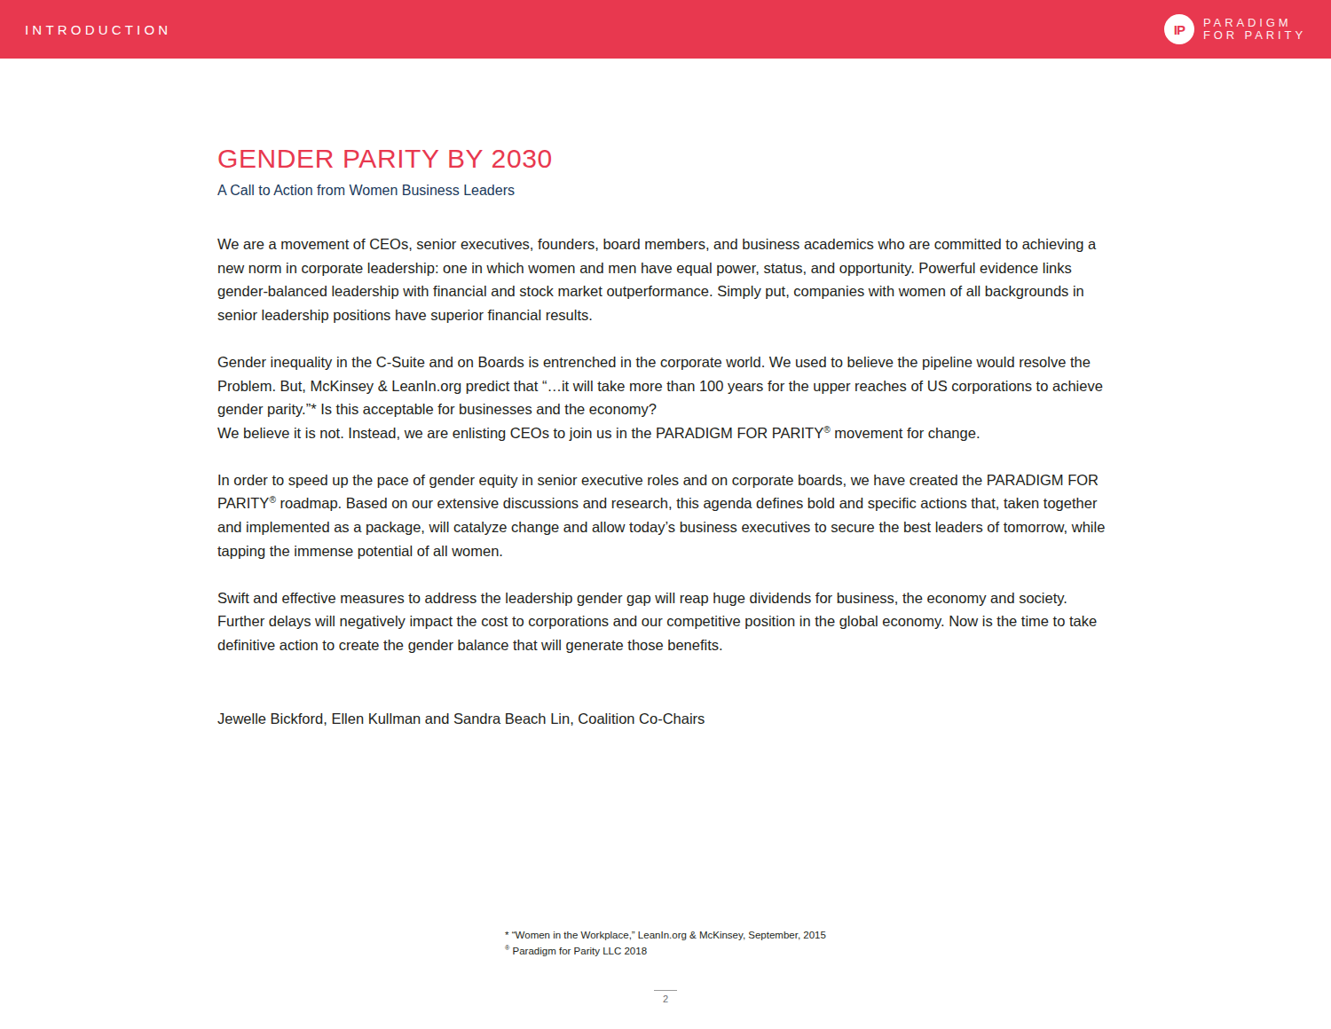Introduction
IP
PARADIGM FOR PARITY
GENDER PARITY BY 2030
A Call to Action from Women Business Leaders
We are a movement of CEOs, senior executives, founders, board members, and business academics who are committed to achieving a new norm in corporate leadership: one in which women and men have equal power, status, and opportunity. Powerful evidence links gender-balanced leadership with financial and stock market outperformance. Simply put, companies with women of all backgrounds in senior leadership positions have superior financial results.
Gender inequality in the C-Suite and on Boards is entrenched in the corporate world. We used to believe the pipeline would resolve the Problem. But, McKinsey & LeanIn.org predict that “…it will take more than 100 years for the upper reaches of US corporations to achieve gender parity.”* Is this acceptable for businesses and the economy?
We believe it is not. Instead, we are enlisting CEOs to join us in the PARADIGM FOR PARITY® movement for change.
In order to speed up the pace of gender equity in senior executive roles and on corporate boards, we have created the PARADIGM FOR PARITY® roadmap. Based on our extensive discussions and research, this agenda defines bold and specific actions that, taken together and implemented as a package, will catalyze change and allow today’s business executives to secure the best leaders of tomorrow, while tapping the immense potential of all women.
Swift and effective measures to address the leadership gender gap will reap huge dividends for business, the economy and society. Further delays will negatively impact the cost to corporations and our competitive position in the global economy. Now is the time to take definitive action to create the gender balance that will generate those benefits.
Jewelle Bickford, Ellen Kullman and Sandra Beach Lin, Coalition Co-Chairs
* “Women in the Workplace,” LeanIn.org & McKinsey, September, 2015
® Paradigm for Parity LLC 2018
2